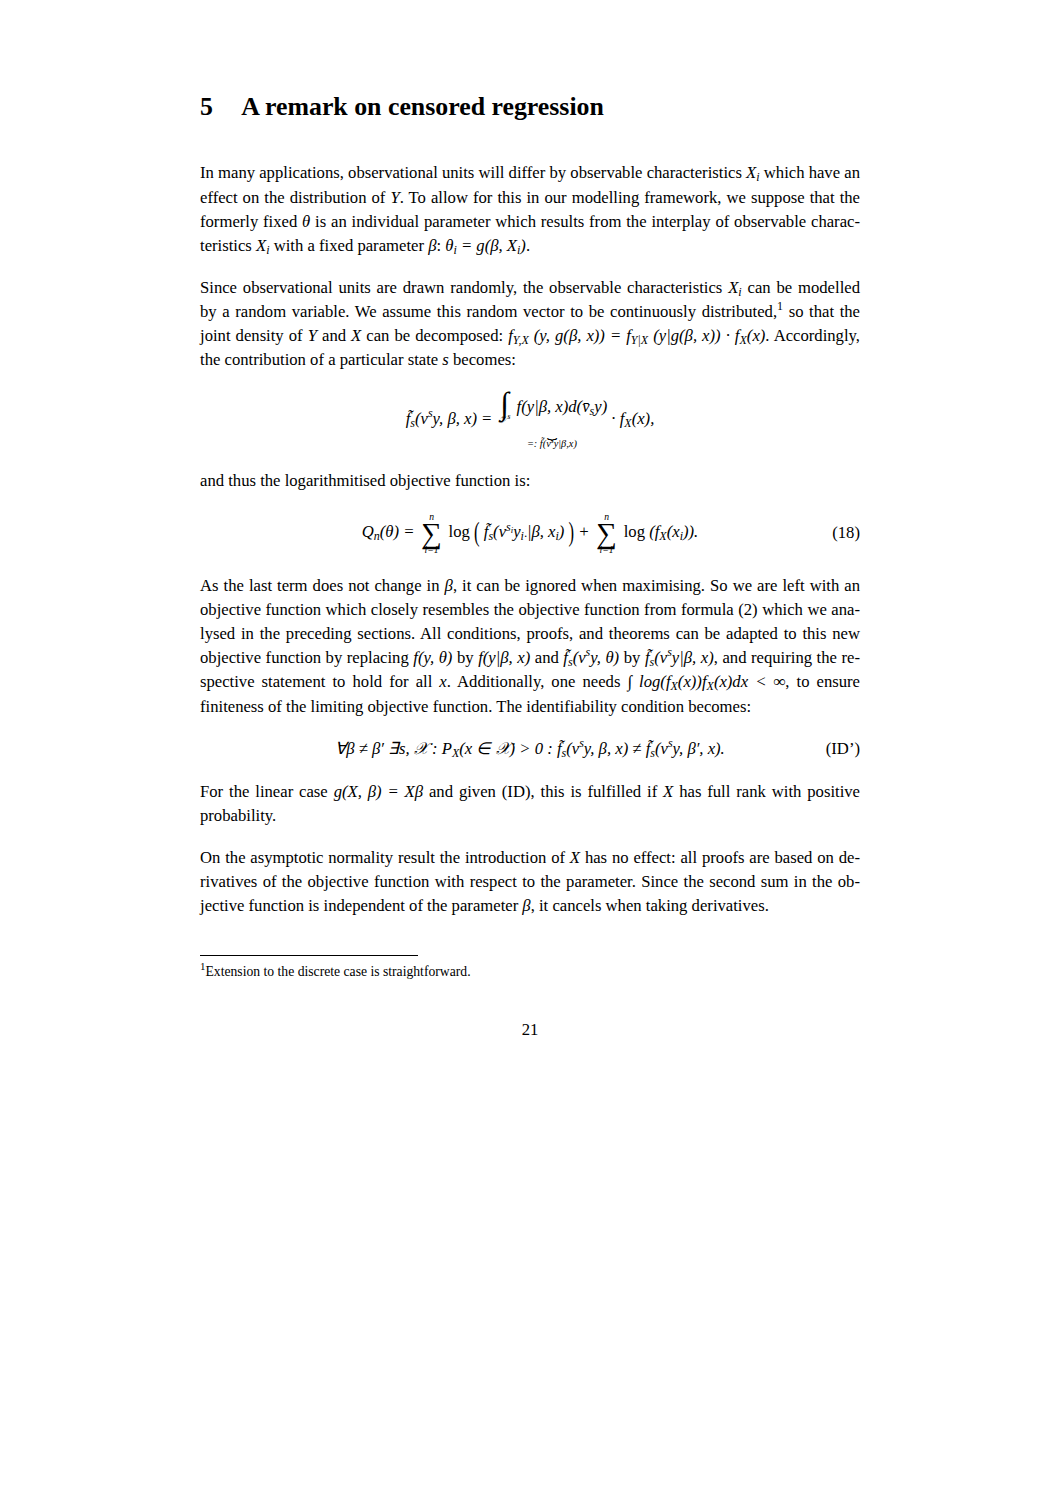5 A remark on censored regression
In many applications, observational units will differ by observable characteristics Xi which have an effect on the distribution of Y. To allow for this in our modelling framework, we suppose that the formerly fixed θ is an individual parameter which results from the interplay of observable characteristics Xi with a fixed parameter β: θi = g(β, Xi).
Since observational units are drawn randomly, the observable characteristics Xi can be modelled by a random variable. We assume this random vector to be continuously distributed,1 so that the joint density of Y and X can be decomposed: fY,X (y, g(β, x)) = fY|X (y|g(β, x)) · fX(x). Accordingly, the contribution of a particular state s becomes:
f̃s(νsy, β, x) = ∫𝒱s f(y|β, x)d(v̄sy) ⏟ =: f̃(νsy|β,x) · fX(x),
and thus the logarithmitised objective function is:
Qn(θ) = n∑i=1 log ( f̃s(vsiyi·|β, xi) ) + n∑i=1 log (fX(xi)). (18)
As the last term does not change in β, it can be ignored when maximising. So we are left with an objective function which closely resembles the objective function from formula (2) which we analysed in the preceding sections. All conditions, proofs, and theorems can be adapted to this new objective function by replacing f(y, θ) by f(y|β, x) and f̃s(vsy, θ) by f̃s(vsy|β, x), and requiring the respective statement to hold for all x. Additionally, one needs ∫ log(fX(x))fX(x)dx < ∞, to ensure finiteness of the limiting objective function. The identifiability condition becomes:
∀β ≠ β′ ∃s, 𝒳 : PX(x ∈ 𝒳) > 0 : f̃s(νsy, β, x) ≠ f̃s(νsy, β′, x). (ID’)
For the linear case g(X, β) = Xβ and given (ID), this is fulfilled if X has full rank with positive probability.
On the asymptotic normality result the introduction of X has no effect: all proofs are based on derivatives of the objective function with respect to the parameter. Since the second sum in the objective function is independent of the parameter β, it cancels when taking derivatives.
1Extension to the discrete case is straightforward.
21